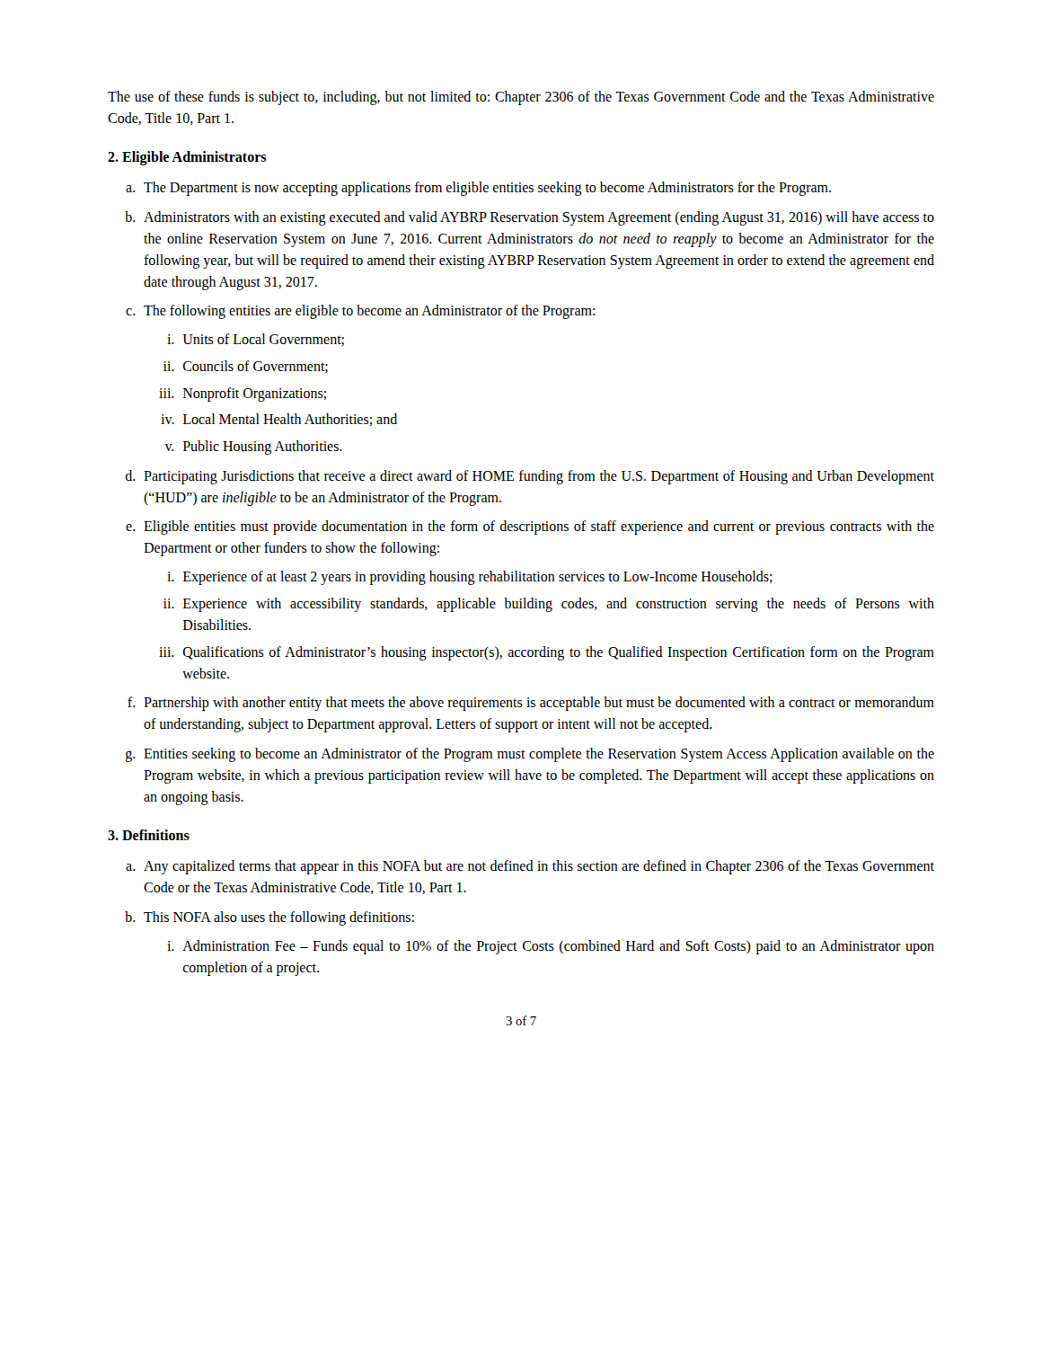The use of these funds is subject to, including, but not limited to: Chapter 2306 of the Texas Government Code and the Texas Administrative Code, Title 10, Part 1.
2. Eligible Administrators
The Department is now accepting applications from eligible entities seeking to become Administrators for the Program.
Administrators with an existing executed and valid AYBRP Reservation System Agreement (ending August 31, 2016) will have access to the online Reservation System on June 7, 2016. Current Administrators do not need to reapply to become an Administrator for the following year, but will be required to amend their existing AYBRP Reservation System Agreement in order to extend the agreement end date through August 31, 2017.
The following entities are eligible to become an Administrator of the Program:
Units of Local Government;
Councils of Government;
Nonprofit Organizations;
Local Mental Health Authorities; and
Public Housing Authorities.
Participating Jurisdictions that receive a direct award of HOME funding from the U.S. Department of Housing and Urban Development (“HUD”) are ineligible to be an Administrator of the Program.
Eligible entities must provide documentation in the form of descriptions of staff experience and current or previous contracts with the Department or other funders to show the following:
Experience of at least 2 years in providing housing rehabilitation services to Low-Income Households;
Experience with accessibility standards, applicable building codes, and construction serving the needs of Persons with Disabilities.
Qualifications of Administrator’s housing inspector(s), according to the Qualified Inspection Certification form on the Program website.
Partnership with another entity that meets the above requirements is acceptable but must be documented with a contract or memorandum of understanding, subject to Department approval. Letters of support or intent will not be accepted.
Entities seeking to become an Administrator of the Program must complete the Reservation System Access Application available on the Program website, in which a previous participation review will have to be completed. The Department will accept these applications on an ongoing basis.
3. Definitions
Any capitalized terms that appear in this NOFA but are not defined in this section are defined in Chapter 2306 of the Texas Government Code or the Texas Administrative Code, Title 10, Part 1.
This NOFA also uses the following definitions:
Administration Fee – Funds equal to 10% of the Project Costs (combined Hard and Soft Costs) paid to an Administrator upon completion of a project.
3 of 7